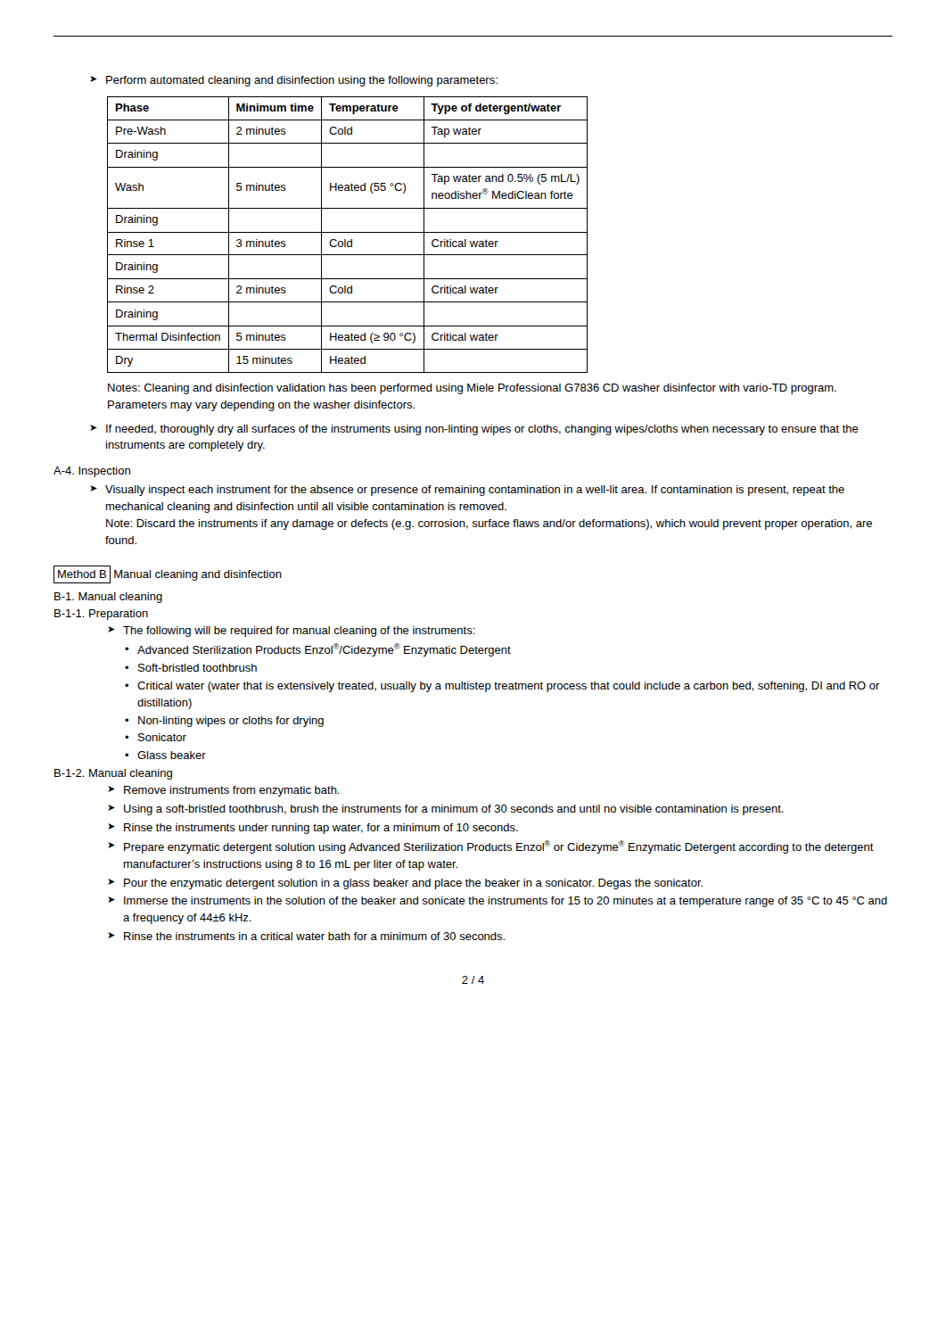Perform automated cleaning and disinfection using the following parameters:
| Phase | Minimum time | Temperature | Type of detergent/water |
| --- | --- | --- | --- |
| Pre-Wash | 2 minutes | Cold | Tap water |
| Draining | | | |
| Wash | 5 minutes | Heated (55 °C) | Tap water and 0.5% (5 mL/L) neodisher ® MediClean forte |
| Draining | | | |
| Rinse 1 | 3 minutes | Cold | Critical water |
| Draining | | | |
| Rinse 2 | 2 minutes | Cold | Critical water |
| Draining | | | |
| Thermal Disinfection | 5 minutes | Heated (≥ 90 °C) | Critical water |
| Dry | 15 minutes | Heated | |
Notes: Cleaning and disinfection validation has been performed using Miele Professional G7836 CD washer disinfector with vario-TD program. Parameters may vary depending on the washer disinfectors.
If needed, thoroughly dry all surfaces of the instruments using non-linting wipes or cloths, changing wipes/cloths when necessary to ensure that the instruments are completely dry.
A-4. Inspection
Visually inspect each instrument for the absence or presence of remaining contamination in a well-lit area. If contamination is present, repeat the mechanical cleaning and disinfection until all visible contamination is removed.
Note: Discard the instruments if any damage or defects (e.g. corrosion, surface flaws and/or deformations), which would prevent proper operation, are found.
Method B Manual cleaning and disinfection
B-1. Manual cleaning
B-1-1. Preparation
The following will be required for manual cleaning of the instruments:
Advanced Sterilization Products Enzol®/Cidezyme® Enzymatic Detergent
Soft-bristled toothbrush
Critical water (water that is extensively treated, usually by a multistep treatment process that could include a carbon bed, softening, DI and RO or distillation)
Non-linting wipes or cloths for drying
Sonicator
Glass beaker
B-1-2. Manual cleaning
Remove instruments from enzymatic bath.
Using a soft-bristled toothbrush, brush the instruments for a minimum of 30 seconds and until no visible contamination is present.
Rinse the instruments under running tap water, for a minimum of 10 seconds.
Prepare enzymatic detergent solution using Advanced Sterilization Products Enzol® or Cidezyme® Enzymatic Detergent according to the detergent manufacturer’s instructions using 8 to 16 mL per liter of tap water.
Pour the enzymatic detergent solution in a glass beaker and place the beaker in a sonicator. Degas the sonicator.
Immerse the instruments in the solution of the beaker and sonicate the instruments for 15 to 20 minutes at a temperature range of 35 °C to 45 °C and a frequency of 44±6 kHz.
Rinse the instruments in a critical water bath for a minimum of 30 seconds.
2 / 4